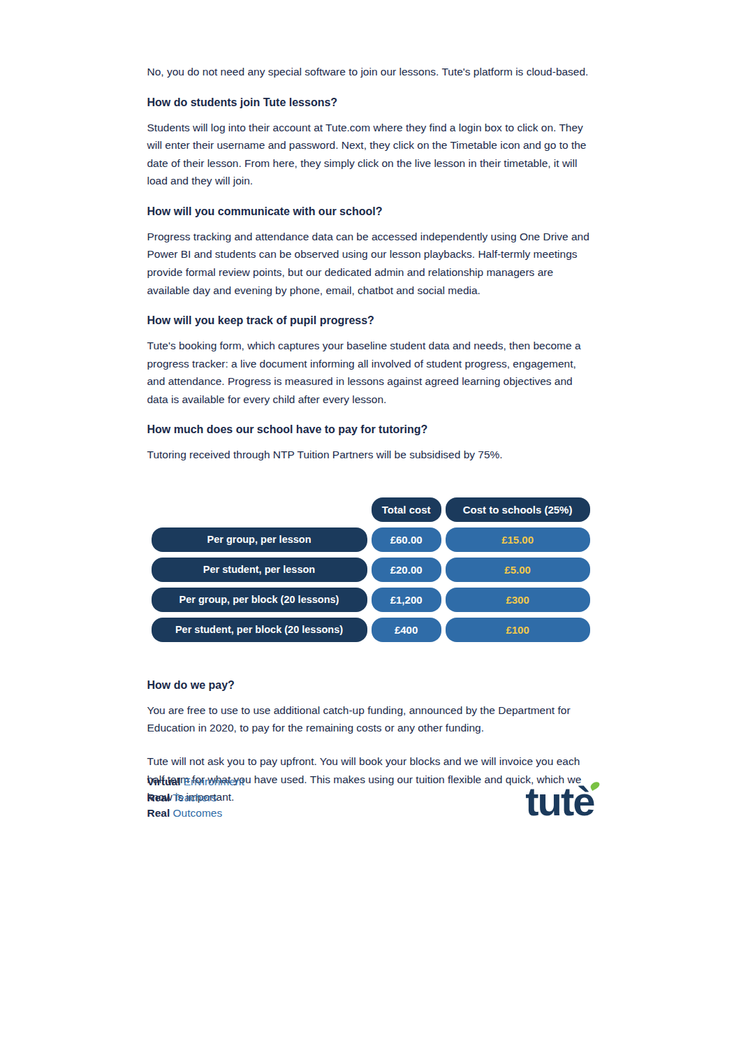No, you do not need any special software to join our lessons. Tute's platform is cloud-based.
How do students join Tute lessons?
Students will log into their account at Tute.com where they find a login box to click on. They will enter their username and password. Next, they click on the Timetable icon and go to the date of their lesson. From here, they simply click on the live lesson in their timetable, it will load and they will join.
How will you communicate with our school?
Progress tracking and attendance data can be accessed independently using One Drive and Power BI and students can be observed using our lesson playbacks. Half-termly meetings provide formal review points, but our dedicated admin and relationship managers are available day and evening by phone, email, chatbot and social media.
How will you keep track of pupil progress?
Tute's booking form, which captures your baseline student data and needs, then become a progress tracker: a live document informing all involved of student progress, engagement, and attendance. Progress is measured in lessons against agreed learning objectives and data is available for every child after every lesson.
How much does our school have to pay for tutoring?
Tutoring received through NTP Tuition Partners will be subsidised by 75%.
| | Total cost | Cost to schools (25%) |
| --- | --- | --- |
| Per group, per lesson | £60.00 | £15.00 |
| Per student, per lesson | £20.00 | £5.00 |
| Per group, per block (20 lessons) | £1,200 | £300 |
| Per student, per block (20 lessons) | £400 | £100 |
How do we pay?
You are free to use to use additional catch-up funding, announced by the Department for Education in 2020, to pay for the remaining costs or any other funding.
Tute will not ask you to pay upfront. You will book your blocks and we will invoice you each half term for what you have used. This makes using our tuition flexible and quick, which we know is important.
Virtual Environment
Real Teachers
Real Outcomes
tutè